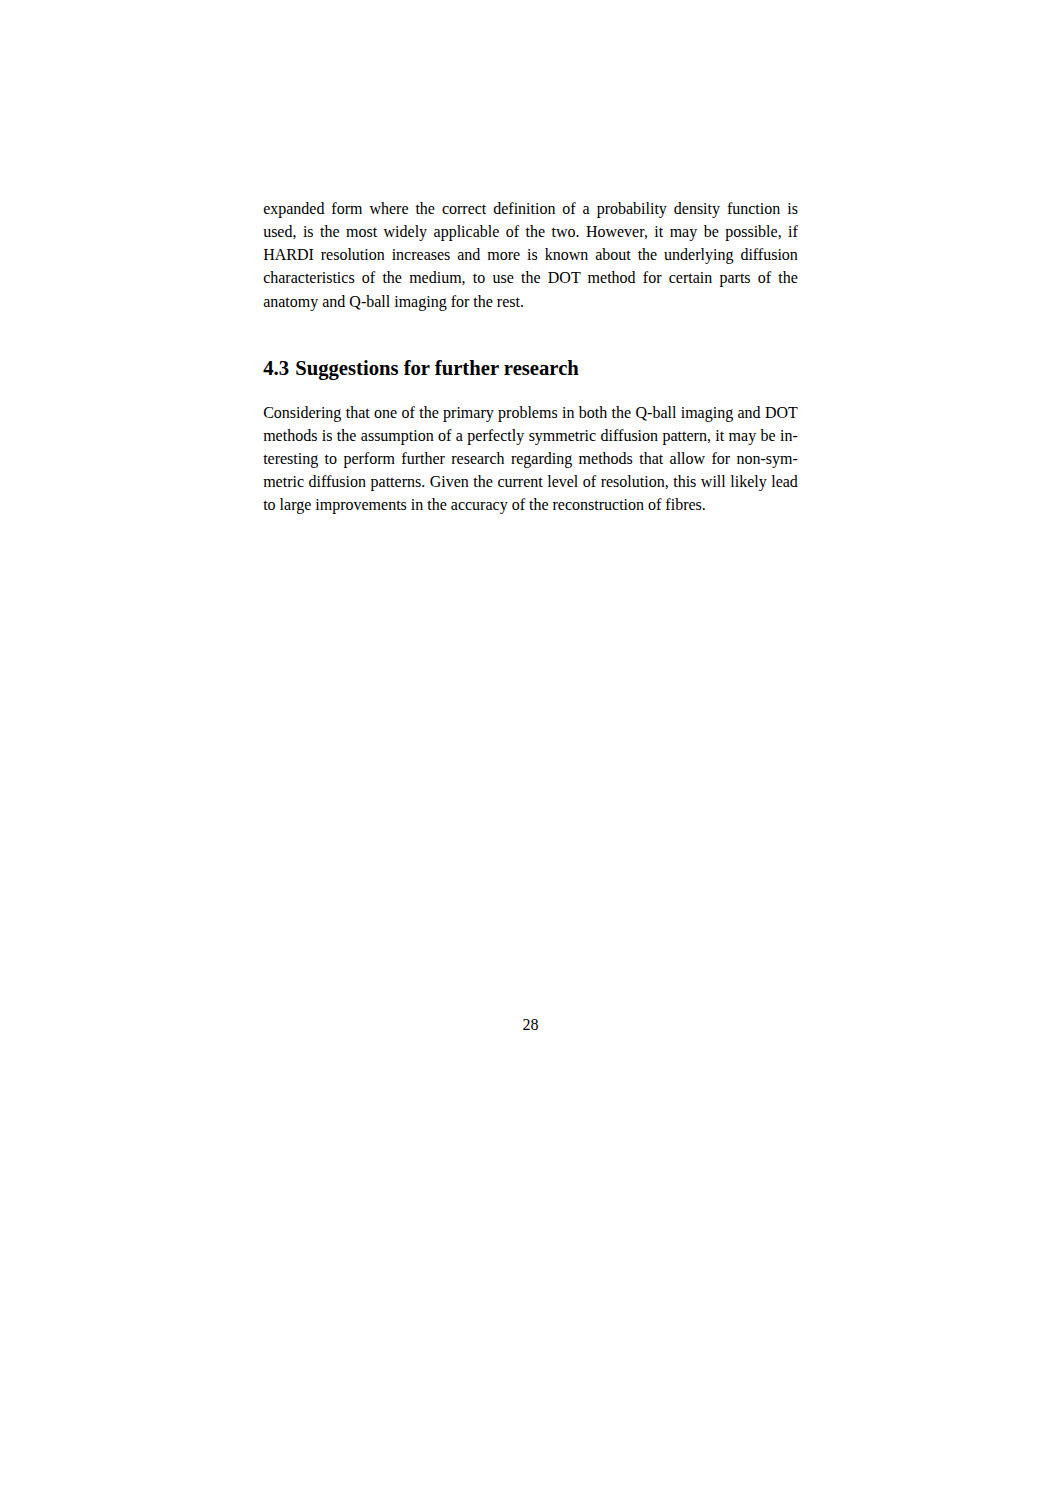expanded form where the correct definition of a probability density function is used, is the most widely applicable of the two. However, it may be possible, if HARDI resolution increases and more is known about the underlying diffusion characteristics of the medium, to use the DOT method for certain parts of the anatomy and Q-ball imaging for the rest.
4.3 Suggestions for further research
Considering that one of the primary problems in both the Q-ball imaging and DOT methods is the assumption of a perfectly symmetric diffusion pattern, it may be interesting to perform further research regarding methods that allow for non-symmetric diffusion patterns. Given the current level of resolution, this will likely lead to large improvements in the accuracy of the reconstruction of fibres.
28